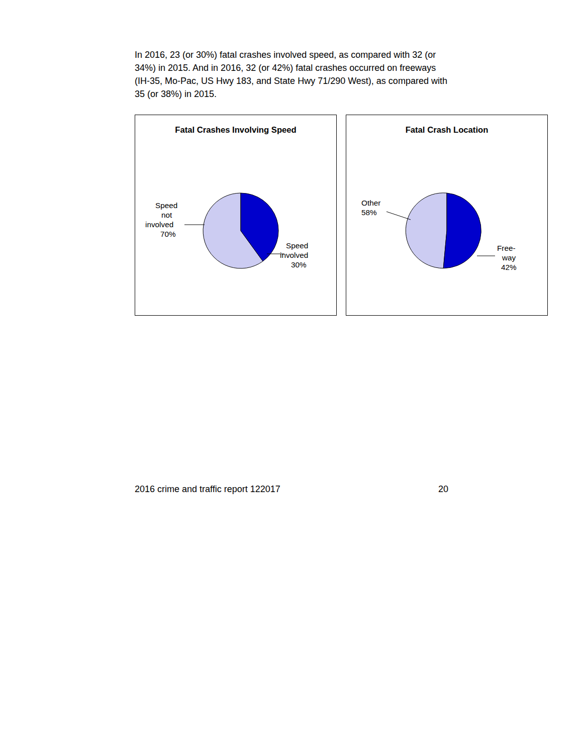In 2016, 23 (or 30%) fatal crashes involved speed, as compared with 32 (or 34%) in 2015. And in 2016, 32 (or 42%) fatal crashes occurred on freeways (IH-35, Mo-Pac, US Hwy 183, and State Hwy 71/290 West), as compared with 35 (or 38%) in 2015.
Fatal Crashes Involving Speed
Speed not involved 70% Speed involved 30%
Fatal Crash Location
Other 58% Free- way 42%
2016 crime and traffic report 122017 20